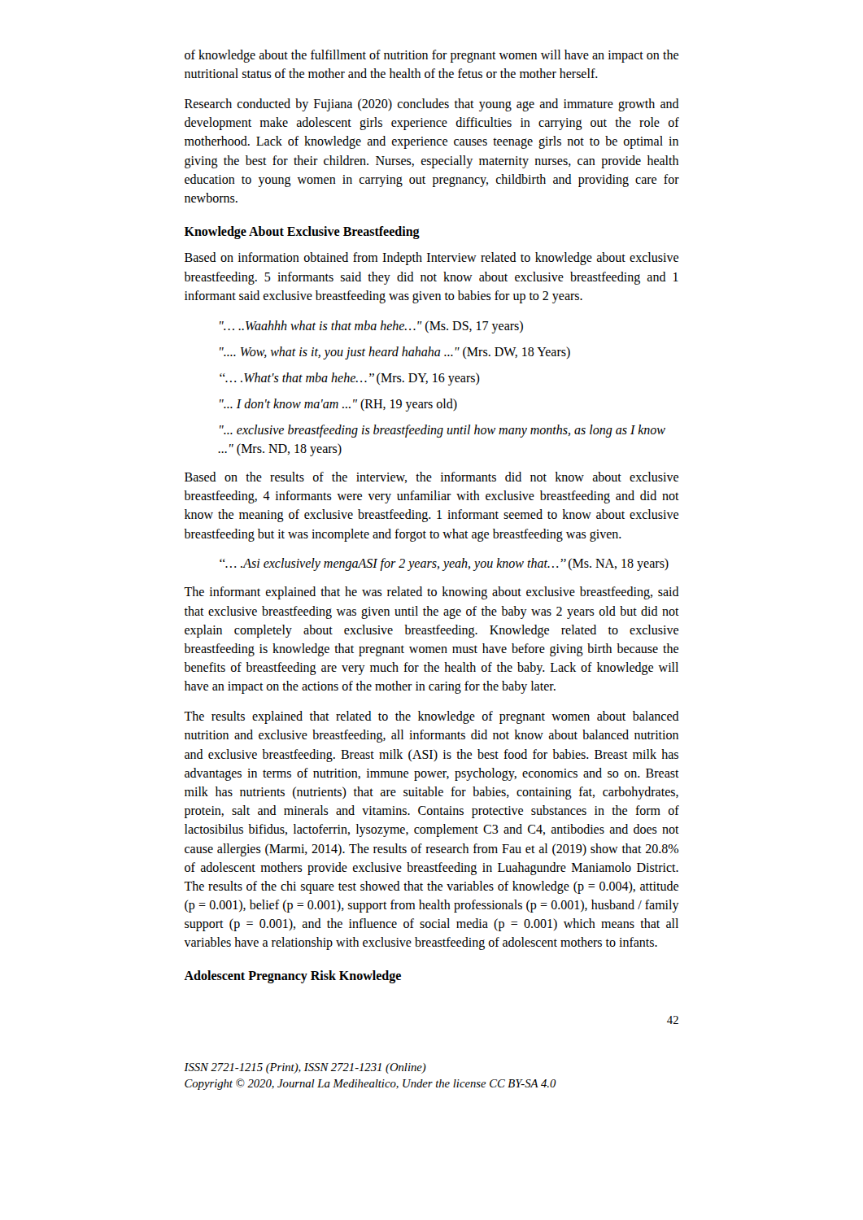of knowledge about the fulfillment of nutrition for pregnant women will have an impact on the nutritional status of the mother and the health of the fetus or the mother herself.
Research conducted by Fujiana (2020) concludes that young age and immature growth and development make adolescent girls experience difficulties in carrying out the role of motherhood. Lack of knowledge and experience causes teenage girls not to be optimal in giving the best for their children. Nurses, especially maternity nurses, can provide health education to young women in carrying out pregnancy, childbirth and providing care for newborns.
Knowledge About Exclusive Breastfeeding
Based on information obtained from Indepth Interview related to knowledge about exclusive breastfeeding. 5 informants said they did not know about exclusive breastfeeding and 1 informant said exclusive breastfeeding was given to babies for up to 2 years.
"… ..Waahhh what is that mba hehe…" (Ms. DS, 17 years)
".... Wow, what is it, you just heard hahaha ..." (Mrs. DW, 18 Years)
‘‘… .What's that mba hehe…’’ (Mrs. DY, 16 years)
"... I don't know ma'am ..." (RH, 19 years old)
"... exclusive breastfeeding is breastfeeding until how many months, as long as I know ..." (Mrs. ND, 18 years)
Based on the results of the interview, the informants did not know about exclusive breastfeeding, 4 informants were very unfamiliar with exclusive breastfeeding and did not know the meaning of exclusive breastfeeding. 1 informant seemed to know about exclusive breastfeeding but it was incomplete and forgot to what age breastfeeding was given.
‘‘… .Asi exclusively mengaASI for 2 years, yeah, you know that…’’ (Ms. NA, 18 years)
The informant explained that he was related to knowing about exclusive breastfeeding, said that exclusive breastfeeding was given until the age of the baby was 2 years old but did not explain completely about exclusive breastfeeding. Knowledge related to exclusive breastfeeding is knowledge that pregnant women must have before giving birth because the benefits of breastfeeding are very much for the health of the baby. Lack of knowledge will have an impact on the actions of the mother in caring for the baby later.
The results explained that related to the knowledge of pregnant women about balanced nutrition and exclusive breastfeeding, all informants did not know about balanced nutrition and exclusive breastfeeding. Breast milk (ASI) is the best food for babies. Breast milk has advantages in terms of nutrition, immune power, psychology, economics and so on. Breast milk has nutrients (nutrients) that are suitable for babies, containing fat, carbohydrates, protein, salt and minerals and vitamins. Contains protective substances in the form of lactosibilus bifidus, lactoferrin, lysozyme, complement C3 and C4, antibodies and does not cause allergies (Marmi, 2014). The results of research from Fau et al (2019) show that 20.8% of adolescent mothers provide exclusive breastfeeding in Luahagundre Maniamolo District. The results of the chi square test showed that the variables of knowledge (p = 0.004), attitude (p = 0.001), belief (p = 0.001), support from health professionals (p = 0.001), husband / family support (p = 0.001), and the influence of social media (p = 0.001) which means that all variables have a relationship with exclusive breastfeeding of adolescent mothers to infants.
Adolescent Pregnancy Risk Knowledge
42
ISSN 2721-1215 (Print), ISSN 2721-1231 (Online)
Copyright © 2020, Journal La Medihealtico, Under the license CC BY-SA 4.0